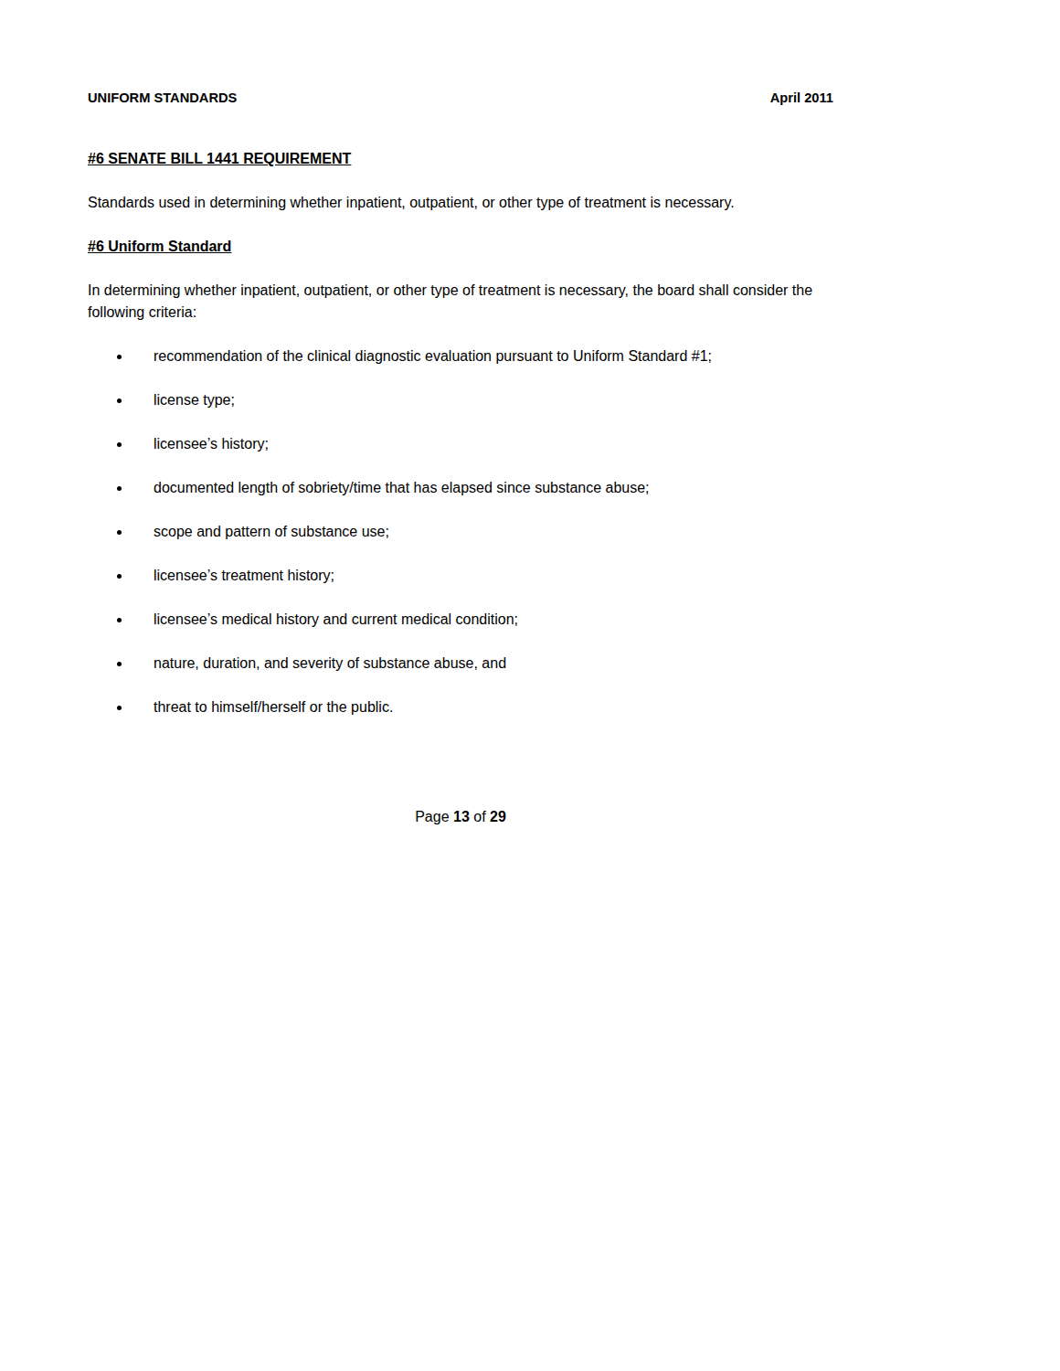UNIFORM STANDARDS April 2011
#6 SENATE BILL 1441 REQUIREMENT
Standards used in determining whether inpatient, outpatient, or other type of treatment is necessary.
#6 Uniform Standard
In determining whether inpatient, outpatient, or other type of treatment is necessary, the board shall consider the following criteria:
recommendation of the clinical diagnostic evaluation pursuant to Uniform Standard #1;
license type;
licensee’s history;
documented length of sobriety/time that has elapsed since substance abuse;
scope and pattern of substance use;
licensee’s treatment history;
licensee’s medical history and current medical condition;
nature, duration, and severity of substance abuse, and
threat to himself/herself or the public.
Page 13 of 29